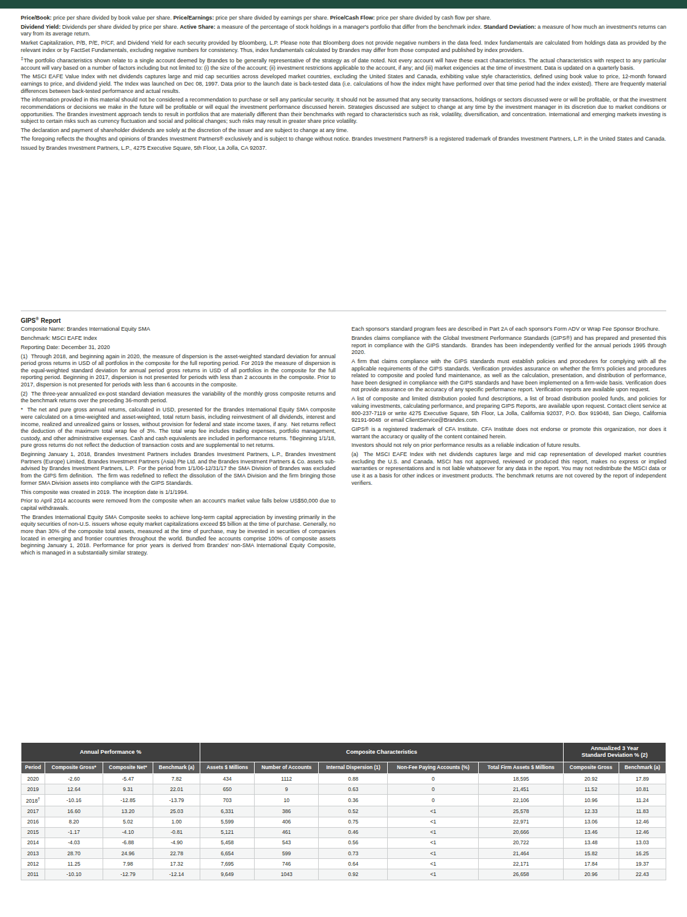Price/Book: price per share divided by book value per share. Price/Earnings: price per share divided by earnings per share. Price/Cash Flow: price per share divided by cash flow per share.
Dividend Yield: Dividends per share divided by price per share. Active Share: a measure of the percentage of stock holdings in a manager's portfolio that differ from the benchmark index. Standard Deviation: a measure of how much an investment's returns can vary from its average return.
Market Capitalization, P/B, P/E, P/CF, and Dividend Yield for each security provided by Bloomberg, L.P. Please note that Bloomberg does not provide negative numbers in the data feed. Index fundamentals are calculated from holdings data as provided by the relevant index or by FactSet Fundamentals, excluding negative numbers for consistency. Thus, index fundamentals calculated by Brandes may differ from those computed and published by index providers.
‡The portfolio characteristics shown relate to a single account deemed by Brandes to be generally representative of the strategy as of date noted. Not every account will have these exact characteristics. The actual characteristics with respect to any particular account will vary based on a number of factors including but not limited to: (i) the size of the account; (ii) investment restrictions applicable to the account, if any; and (iii) market exigencies at the time of investment. Data is updated on a quarterly basis.
The MSCI EAFE Value Index with net dividends captures large and mid cap securities across developed market countries, excluding the United States and Canada, exhibiting value style characteristics, defined using book value to price, 12-month forward earnings to price, and dividend yield. The Index was launched on Dec 08, 1997. Data prior to the launch date is back-tested data (i.e. calculations of how the index might have performed over that time period had the index existed). There are frequently material differences between back-tested performance and actual results.
The information provided in this material should not be considered a recommendation to purchase or sell any particular security. It should not be assumed that any security transactions, holdings or sectors discussed were or will be profitable, or that the investment recommendations or decisions we make in the future will be profitable or will equal the investment performance discussed herein. Strategies discussed are subject to change at any time by the investment manager in its discretion due to market conditions or opportunities. The Brandes investment approach tends to result in portfolios that are materially different than their benchmarks with regard to characteristics such as risk, volatility, diversification, and concentration. International and emerging markets investing is subject to certain risks such as currency fluctuation and social and political changes; such risks may result in greater share price volatility.
The declaration and payment of shareholder dividends are solely at the discretion of the issuer and are subject to change at any time.
The foregoing reflects the thoughts and opinions of Brandes Investment Partners® exclusively and is subject to change without notice. Brandes Investment Partners® is a registered trademark of Brandes Investment Partners, L.P. in the United States and Canada.
Issued by Brandes Investment Partners, L.P., 4275 Executive Square, 5th Floor, La Jolla, CA 92037.
GIPS® Report
Composite Name: Brandes International Equity SMA
Benchmark: MSCI EAFE Index
Reporting Date: December 31, 2020
(1) Through 2018, and beginning again in 2020, the measure of dispersion is the asset-weighted standard deviation for annual period gross returns in USD of all portfolios in the composite for the full reporting period. For 2019 the measure of dispersion is the equal-weighted standard deviation for annual period gross returns in USD of all portfolios in the composite for the full reporting period. Beginning in 2017, dispersion is not presented for periods with less than 2 accounts in the composite. Prior to 2017, dispersion is not presented for periods with less than 6 accounts in the composite.
(2) The three-year annualized ex-post standard deviation measures the variability of the monthly gross composite returns and the benchmark returns over the preceding 36-month period.
* The net and pure gross annual returns, calculated in USD, presented for the Brandes International Equity SMA composite were calculated on a time-weighted and asset-weighted, total return basis, including reinvestment of all dividends, interest and income, realized and unrealized gains or losses, without provision for federal and state income taxes, if any. Net returns reflect the deduction of the maximum total wrap fee of 3%. The total wrap fee includes trading expenses, portfolio management, custody, and other administrative expenses. Cash and cash equivalents are included in performance returns. †Beginning 1/1/18, pure gross returns do not reflect the deduction of transaction costs and are supplemental to net returns.
Beginning January 1, 2018, Brandes Investment Partners includes Brandes Investment Partners, L.P., Brandes Investment Partners (Europe) Limited, Brandes Investment Partners (Asia) Pte Ltd. and the Brandes Investment Partners & Co. assets sub-advised by Brandes Investment Partners, L.P. For the period from 1/1/06-12/31/17 the SMA Division of Brandes was excluded from the GIPS firm definition. The firm was redefined to reflect the dissolution of the SMA Division and the firm bringing those former SMA Division assets into compliance with the GIPS Standards.
This composite was created in 2019. The inception date is 1/1/1994.
Prior to April 2014 accounts were removed from the composite when an account's market value falls below US$50,000 due to capital withdrawals.
The Brandes International Equity SMA Composite seeks to achieve long-term capital appreciation by investing primarily in the equity securities of non-U.S. issuers whose equity market capitalizations exceed $5 billion at the time of purchase. Generally, no more than 30% of the composite total assets, measured at the time of purchase, may be invested in securities of companies located in emerging and frontier countries throughout the world. Bundled fee accounts comprise 100% of composite assets beginning January 1, 2018. Performance for prior years is derived from Brandes' non-SMA International Equity Composite, which is managed in a substantially similar strategy.
Each sponsor's standard program fees are described in Part 2A of each sponsor's Form ADV or Wrap Fee Sponsor Brochure.
Brandes claims compliance with the Global Investment Performance Standards (GIPS®) and has prepared and presented this report in compliance with the GIPS standards. Brandes has been independently verified for the annual periods 1995 through 2020.
A firm that claims compliance with the GIPS standards must establish policies and procedures for complying with all the applicable requirements of the GIPS standards. Verification provides assurance on whether the firm's policies and procedures related to composite and pooled fund maintenance, as well as the calculation, presentation, and distribution of performance, have been designed in compliance with the GIPS standards and have been implemented on a firm-wide basis. Verification does not provide assurance on the accuracy of any specific performance report. Verification reports are available upon request.
A list of composite and limited distribution pooled fund descriptions, a list of broad distribution pooled funds, and policies for valuing investments, calculating performance, and preparing GIPS Reports, are available upon request. Contact client service at 800-237-7119 or write 4275 Executive Square, 5th Floor, La Jolla, California 92037, P.O. Box 919048, San Diego, California 92191-9048 or email ClientService@Brandes.com.
GIPS® is a registered trademark of CFA Institute. CFA Institute does not endorse or promote this organization, nor does it warrant the accuracy or quality of the content contained herein.
Investors should not rely on prior performance results as a reliable indication of future results.
(a) The MSCI EAFE Index with net dividends captures large and mid cap representation of developed market countries excluding the U.S. and Canada. MSCI has not approved, reviewed or produced this report, makes no express or implied warranties or representations and is not liable whatsoever for any data in the report. You may not redistribute the MSCI data or use it as a basis for other indices or investment products. The benchmark returns are not covered by the report of independent verifiers.
| Annual Performance % | Composite Characteristics | Annualized 3 Year Standard Deviation % (2) |
| --- | --- | --- |
| Period | Composite Gross* | Composite Net* | Benchmark (a) | Assets $ Millions | Number of Accounts | Internal Dispersion (1) | Non-Fee Paying Accounts (%) | Total Firm Assets $ Millions | Composite Gross | Benchmark (a) |
| 2020 | -2.60 | -5.47 | 7.82 | 434 | 1112 | 0.88 | 0 | 18,595 | 20.92 | 17.89 |
| 2019 | 12.64 | 9.31 | 22.01 | 650 | 9 | 0.63 | 0 | 21,451 | 11.52 | 10.81 |
| 2018 † | -10.16 | -12.85 | -13.79 | 703 | 10 | 0.36 | 0 | 22,106 | 10.96 | 11.24 |
| 2017 | 16.60 | 13.20 | 25.03 | 6,331 | 386 | 0.52 | <1 | 25,578 | 12.33 | 11.83 |
| 2016 | 8.20 | 5.02 | 1.00 | 5,599 | 406 | 0.75 | <1 | 22,971 | 13.06 | 12.46 |
| 2015 | -1.17 | -4.10 | -0.81 | 5,121 | 461 | 0.46 | <1 | 20,666 | 13.46 | 12.46 |
| 2014 | -4.03 | -6.88 | -4.90 | 5,458 | 543 | 0.56 | <1 | 20,722 | 13.48 | 13.03 |
| 2013 | 28.70 | 24.96 | 22.78 | 6,654 | 599 | 0.73 | <1 | 21,464 | 15.82 | 16.25 |
| 2012 | 11.25 | 7.98 | 17.32 | 7,695 | 746 | 0.64 | <1 | 22,171 | 17.84 | 19.37 |
| 2011 | -10.10 | -12.79 | -12.14 | 9,649 | 1043 | 0.92 | <1 | 26,658 | 20.96 | 22.43 |